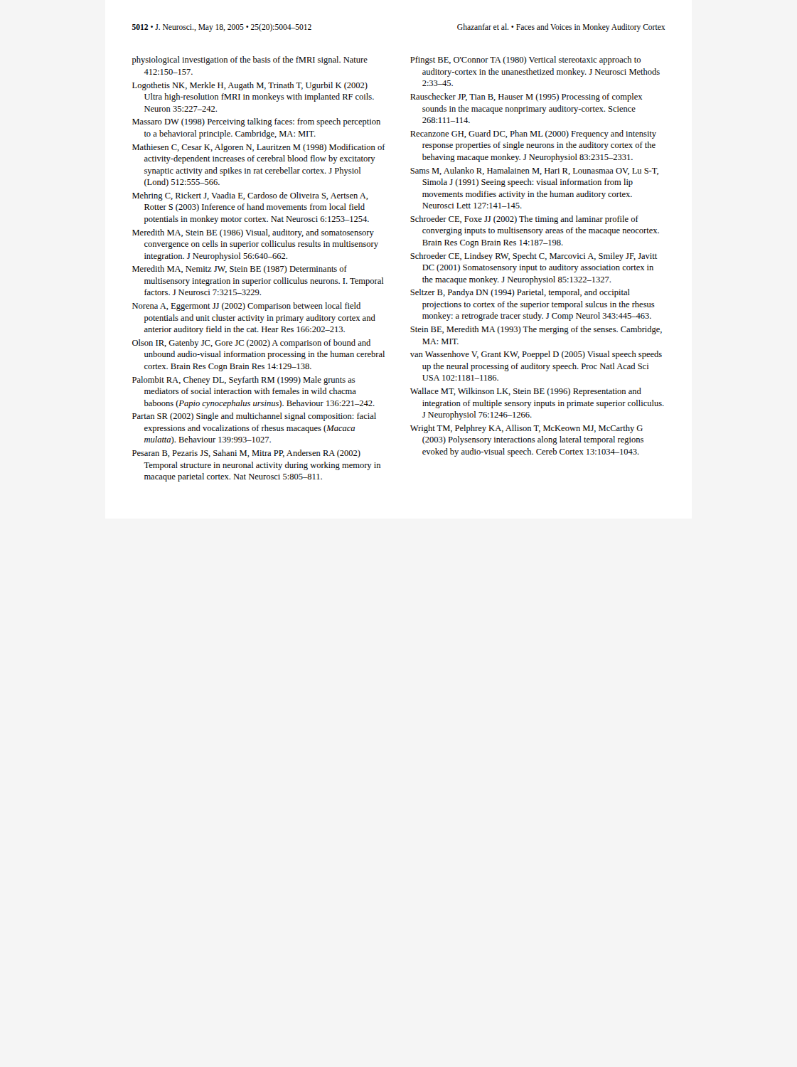5012 • J. Neurosci., May 18, 2005 • 25(20):5004–5012
Ghazanfar et al. • Faces and Voices in Monkey Auditory Cortex
physiological investigation of the basis of the fMRI signal. Nature 412:150–157.
Logothetis NK, Merkle H, Augath M, Trinath T, Ugurbil K (2002) Ultra high-resolution fMRI in monkeys with implanted RF coils. Neuron 35:227–242.
Massaro DW (1998) Perceiving talking faces: from speech perception to a behavioral principle. Cambridge, MA: MIT.
Mathiesen C, Cesar K, Algoren N, Lauritzen M (1998) Modification of activity-dependent increases of cerebral blood flow by excitatory synaptic activity and spikes in rat cerebellar cortex. J Physiol (Lond) 512:555–566.
Mehring C, Rickert J, Vaadia E, Cardoso de Oliveira S, Aertsen A, Rotter S (2003) Inference of hand movements from local field potentials in monkey motor cortex. Nat Neurosci 6:1253–1254.
Meredith MA, Stein BE (1986) Visual, auditory, and somatosensory convergence on cells in superior colliculus results in multisensory integration. J Neurophysiol 56:640–662.
Meredith MA, Nemitz JW, Stein BE (1987) Determinants of multisensory integration in superior colliculus neurons. I. Temporal factors. J Neurosci 7:3215–3229.
Norena A, Eggermont JJ (2002) Comparison between local field potentials and unit cluster activity in primary auditory cortex and anterior auditory field in the cat. Hear Res 166:202–213.
Olson IR, Gatenby JC, Gore JC (2002) A comparison of bound and unbound audio-visual information processing in the human cerebral cortex. Brain Res Cogn Brain Res 14:129–138.
Palombit RA, Cheney DL, Seyfarth RM (1999) Male grunts as mediators of social interaction with females in wild chacma baboons (Papio cynocephalus ursinus). Behaviour 136:221–242.
Partan SR (2002) Single and multichannel signal composition: facial expressions and vocalizations of rhesus macaques (Macaca mulatta). Behaviour 139:993–1027.
Pesaran B, Pezaris JS, Sahani M, Mitra PP, Andersen RA (2002) Temporal structure in neuronal activity during working memory in macaque parietal cortex. Nat Neurosci 5:805–811.
Pfingst BE, O'Connor TA (1980) Vertical stereotaxic approach to auditory-cortex in the unanesthetized monkey. J Neurosci Methods 2:33–45.
Rauschecker JP, Tian B, Hauser M (1995) Processing of complex sounds in the macaque nonprimary auditory-cortex. Science 268:111–114.
Recanzone GH, Guard DC, Phan ML (2000) Frequency and intensity response properties of single neurons in the auditory cortex of the behaving macaque monkey. J Neurophysiol 83:2315–2331.
Sams M, Aulanko R, Hamalainen M, Hari R, Lounasmaa OV, Lu S-T, Simola J (1991) Seeing speech: visual information from lip movements modifies activity in the human auditory cortex. Neurosci Lett 127:141–145.
Schroeder CE, Foxe JJ (2002) The timing and laminar profile of converging inputs to multisensory areas of the macaque neocortex. Brain Res Cogn Brain Res 14:187–198.
Schroeder CE, Lindsey RW, Specht C, Marcovici A, Smiley JF, Javitt DC (2001) Somatosensory input to auditory association cortex in the macaque monkey. J Neurophysiol 85:1322–1327.
Seltzer B, Pandya DN (1994) Parietal, temporal, and occipital projections to cortex of the superior temporal sulcus in the rhesus monkey: a retrograde tracer study. J Comp Neurol 343:445–463.
Stein BE, Meredith MA (1993) The merging of the senses. Cambridge, MA: MIT.
van Wassenhove V, Grant KW, Poeppel D (2005) Visual speech speeds up the neural processing of auditory speech. Proc Natl Acad Sci USA 102:1181–1186.
Wallace MT, Wilkinson LK, Stein BE (1996) Representation and integration of multiple sensory inputs in primate superior colliculus. J Neurophysiol 76:1246–1266.
Wright TM, Pelphrey KA, Allison T, McKeown MJ, McCarthy G (2003) Polysensory interactions along lateral temporal regions evoked by audio-visual speech. Cereb Cortex 13:1034–1043.